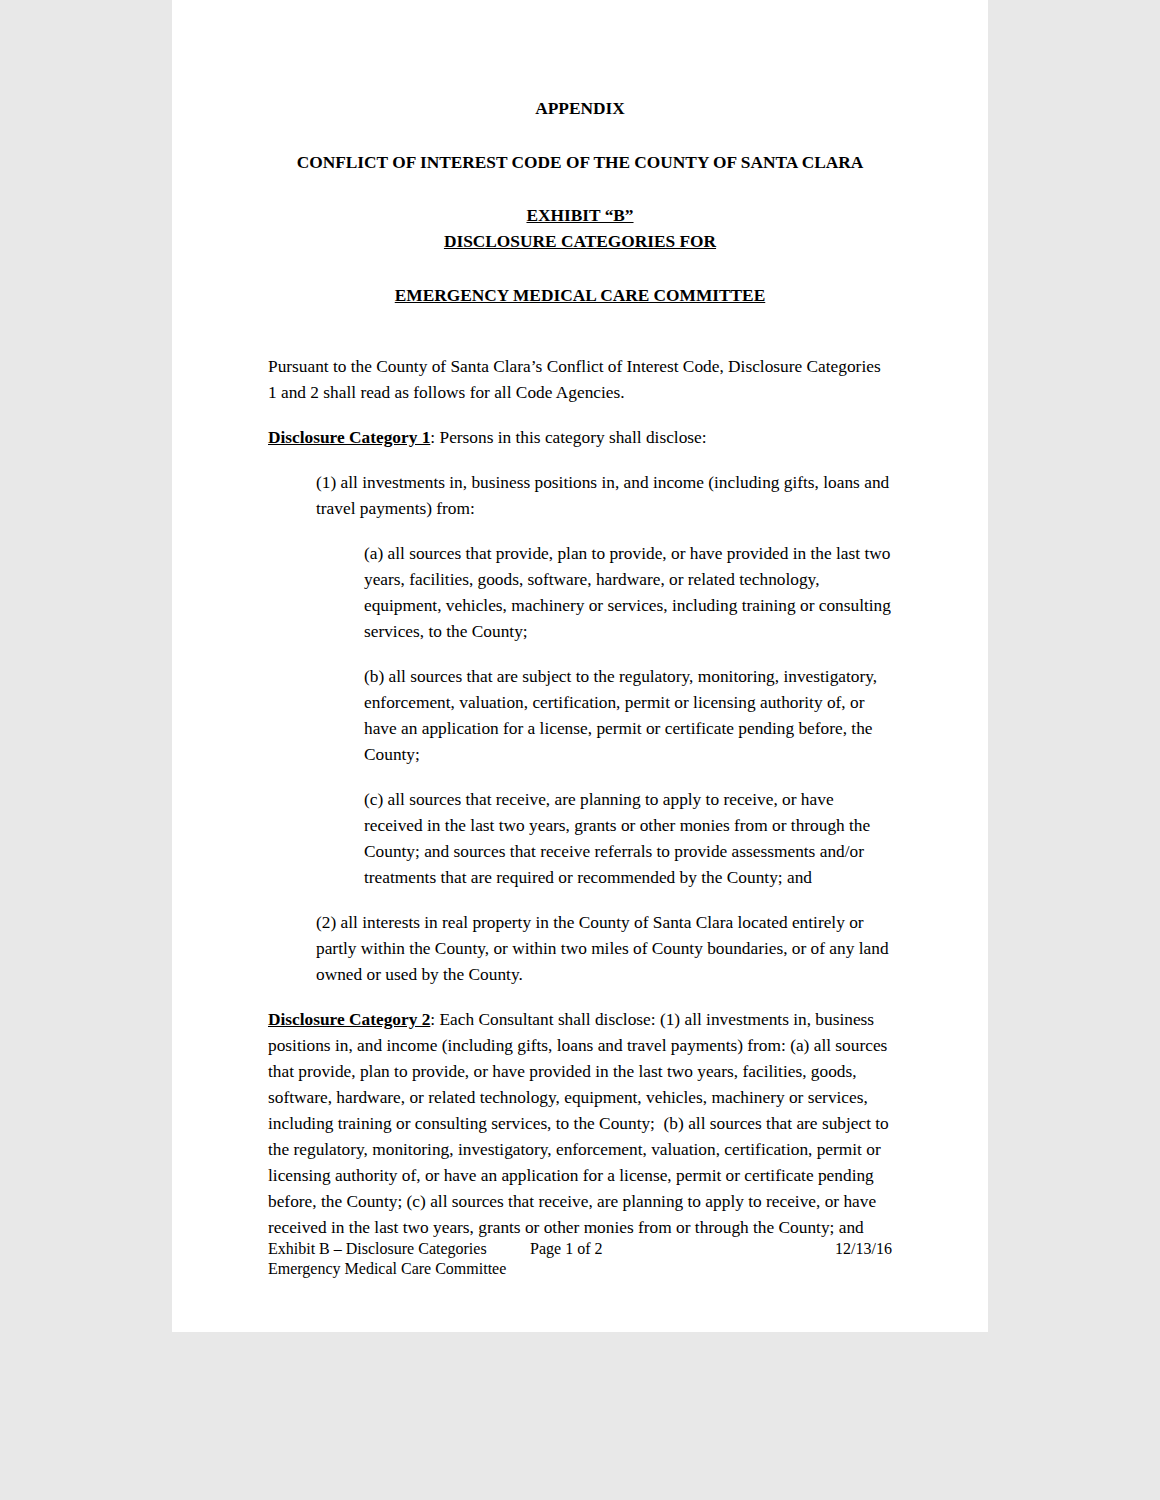APPENDIX
CONFLICT OF INTEREST CODE OF THE COUNTY OF SANTA CLARA
EXHIBIT “B”
DISCLOSURE CATEGORIES FOR
EMERGENCY MEDICAL CARE COMMITTEE
Pursuant to the County of Santa Clara’s Conflict of Interest Code, Disclosure Categories 1 and 2 shall read as follows for all Code Agencies.
Disclosure Category 1: Persons in this category shall disclose:
(1) all investments in, business positions in, and income (including gifts, loans and travel payments) from:
(a) all sources that provide, plan to provide, or have provided in the last two years, facilities, goods, software, hardware, or related technology, equipment, vehicles, machinery or services, including training or consulting services, to the County;
(b) all sources that are subject to the regulatory, monitoring, investigatory, enforcement, valuation, certification, permit or licensing authority of, or have an application for a license, permit or certificate pending before, the County;
(c) all sources that receive, are planning to apply to receive, or have received in the last two years, grants or other monies from or through the County; and sources that receive referrals to provide assessments and/or treatments that are required or recommended by the County; and
(2) all interests in real property in the County of Santa Clara located entirely or partly within the County, or within two miles of County boundaries, or of any land owned or used by the County.
Disclosure Category 2: Each Consultant shall disclose: (1) all investments in, business positions in, and income (including gifts, loans and travel payments) from: (a) all sources that provide, plan to provide, or have provided in the last two years, facilities, goods, software, hardware, or related technology, equipment, vehicles, machinery or services, including training or consulting services, to the County; (b) all sources that are subject to the regulatory, monitoring, investigatory, enforcement, valuation, certification, permit or licensing authority of, or have an application for a license, permit or certificate pending before, the County; (c) all sources that receive, are planning to apply to receive, or have received in the last two years, grants or other monies from or through the County; and
| Exhibit B – Disclosure Categories Emergency Medical Care Committee | Page 1 of 2 | 12/13/16 |